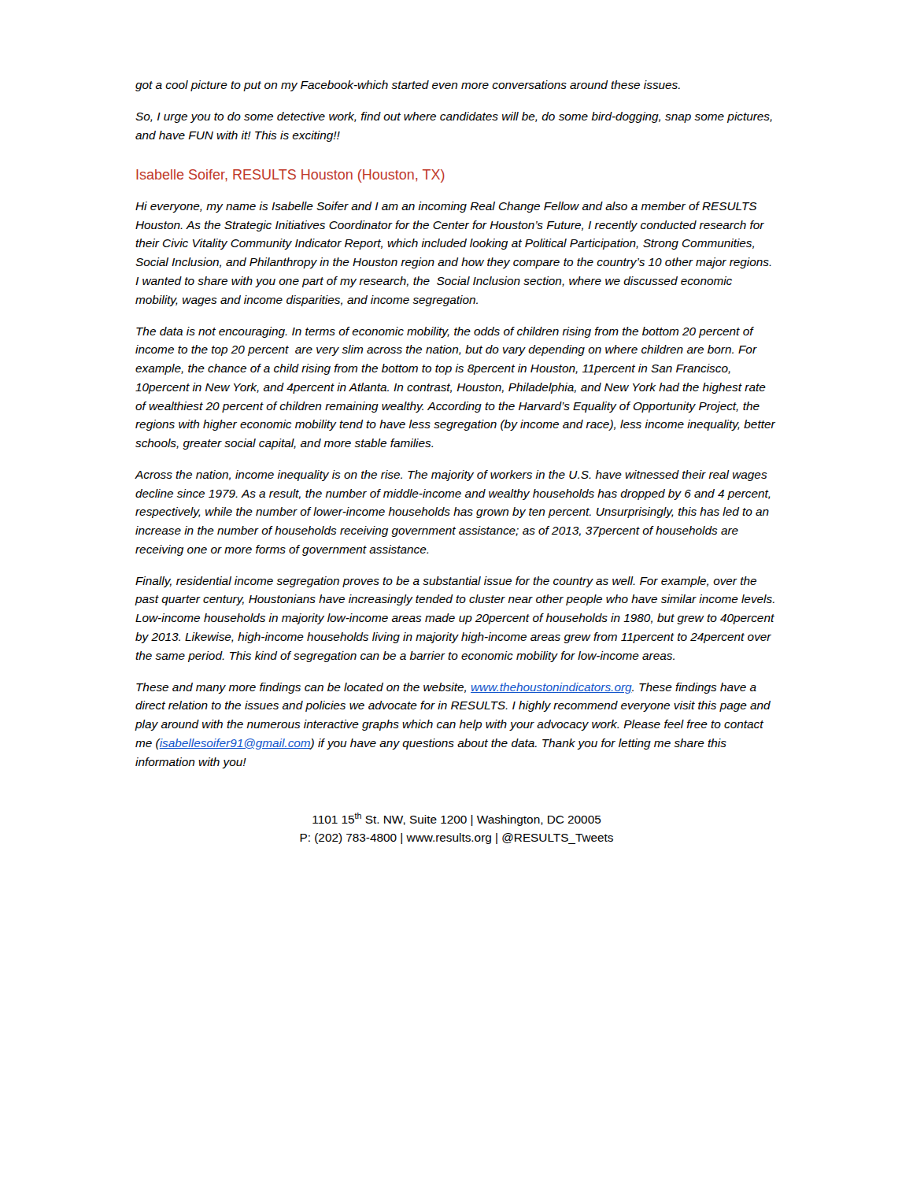got a cool picture to put on my Facebook-which started even more conversations around these issues.
So, I urge you to do some detective work, find out where candidates will be, do some bird-dogging, snap some pictures, and have FUN with it! This is exciting!!
Isabelle Soifer, RESULTS Houston (Houston, TX)
Hi everyone, my name is Isabelle Soifer and I am an incoming Real Change Fellow and also a member of RESULTS Houston. As the Strategic Initiatives Coordinator for the Center for Houston’s Future, I recently conducted research for their Civic Vitality Community Indicator Report, which included looking at Political Participation, Strong Communities, Social Inclusion, and Philanthropy in the Houston region and how they compare to the country’s 10 other major regions. I wanted to share with you one part of my research, the Social Inclusion section, where we discussed economic mobility, wages and income disparities, and income segregation.
The data is not encouraging. In terms of economic mobility, the odds of children rising from the bottom 20 percent of income to the top 20 percent are very slim across the nation, but do vary depending on where children are born. For example, the chance of a child rising from the bottom to top is 8percent in Houston, 11percent in San Francisco, 10percent in New York, and 4percent in Atlanta. In contrast, Houston, Philadelphia, and New York had the highest rate of wealthiest 20 percent of children remaining wealthy. According to the Harvard’s Equality of Opportunity Project, the regions with higher economic mobility tend to have less segregation (by income and race), less income inequality, better schools, greater social capital, and more stable families.
Across the nation, income inequality is on the rise. The majority of workers in the U.S. have witnessed their real wages decline since 1979. As a result, the number of middle-income and wealthy households has dropped by 6 and 4 percent, respectively, while the number of lower-income households has grown by ten percent. Unsurprisingly, this has led to an increase in the number of households receiving government assistance; as of 2013, 37percent of households are receiving one or more forms of government assistance.
Finally, residential income segregation proves to be a substantial issue for the country as well. For example, over the past quarter century, Houstonians have increasingly tended to cluster near other people who have similar income levels. Low-income households in majority low-income areas made up 20percent of households in 1980, but grew to 40percent by 2013. Likewise, high-income households living in majority high-income areas grew from 11percent to 24percent over the same period. This kind of segregation can be a barrier to economic mobility for low-income areas.
These and many more findings can be located on the website, www.thehoustonindicators.org. These findings have a direct relation to the issues and policies we advocate for in RESULTS. I highly recommend everyone visit this page and play around with the numerous interactive graphs which can help with your advocacy work. Please feel free to contact me (isabellesoifer91@gmail.com) if you have any questions about the data. Thank you for letting me share this information with you!
1101 15th St. NW, Suite 1200 | Washington, DC 20005
P: (202) 783-4800 | www.results.org | @RESULTS_Tweets